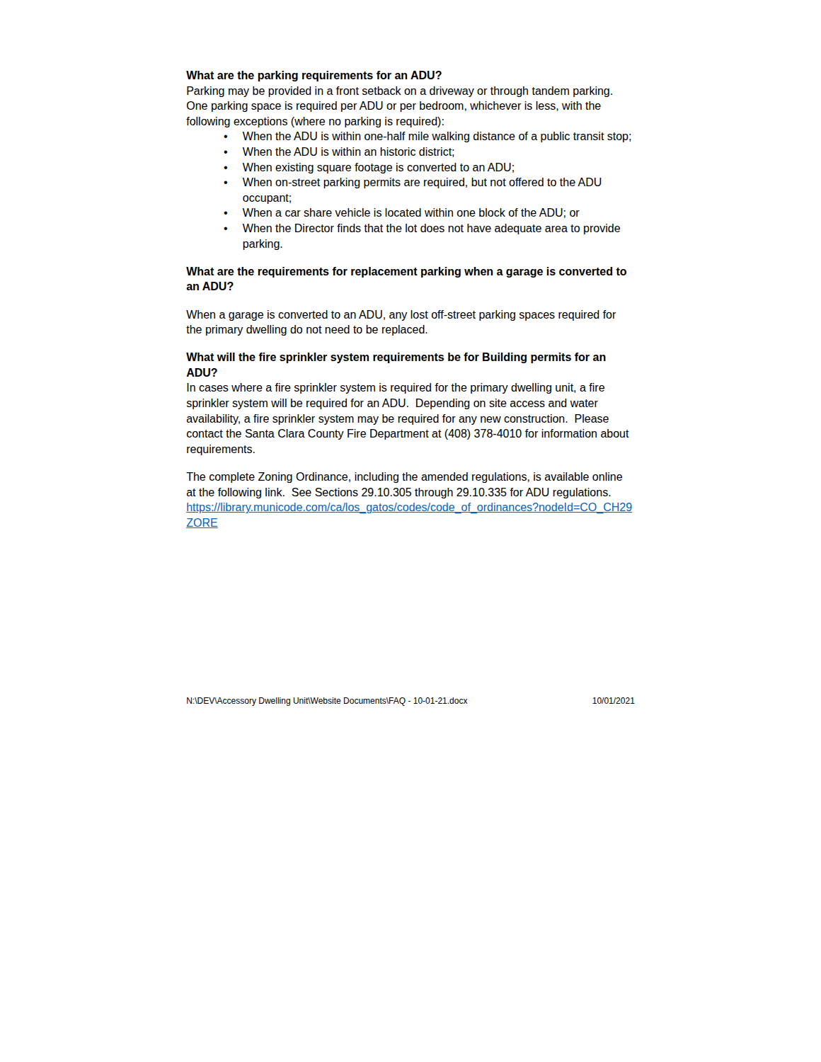What are the parking requirements for an ADU?
Parking may be provided in a front setback on a driveway or through tandem parking. One parking space is required per ADU or per bedroom, whichever is less, with the following exceptions (where no parking is required):
When the ADU is within one-half mile walking distance of a public transit stop;
When the ADU is within an historic district;
When existing square footage is converted to an ADU;
When on-street parking permits are required, but not offered to the ADU occupant;
When a car share vehicle is located within one block of the ADU; or
When the Director finds that the lot does not have adequate area to provide parking.
What are the requirements for replacement parking when a garage is converted to an ADU?
When a garage is converted to an ADU, any lost off-street parking spaces required for the primary dwelling do not need to be replaced.
What will the fire sprinkler system requirements be for Building permits for an ADU?
In cases where a fire sprinkler system is required for the primary dwelling unit, a fire sprinkler system will be required for an ADU. Depending on site access and water availability, a fire sprinkler system may be required for any new construction. Please contact the Santa Clara County Fire Department at (408) 378-4010 for information about requirements.
The complete Zoning Ordinance, including the amended regulations, is available online at the following link. See Sections 29.10.305 through 29.10.335 for ADU regulations.
https://library.municode.com/ca/los_gatos/codes/code_of_ordinances?nodeId=CO_CH29ZORE
N:\DEV\Accessory Dwelling Unit\Website Documents\FAQ - 10-01-21.docx 10/01/2021